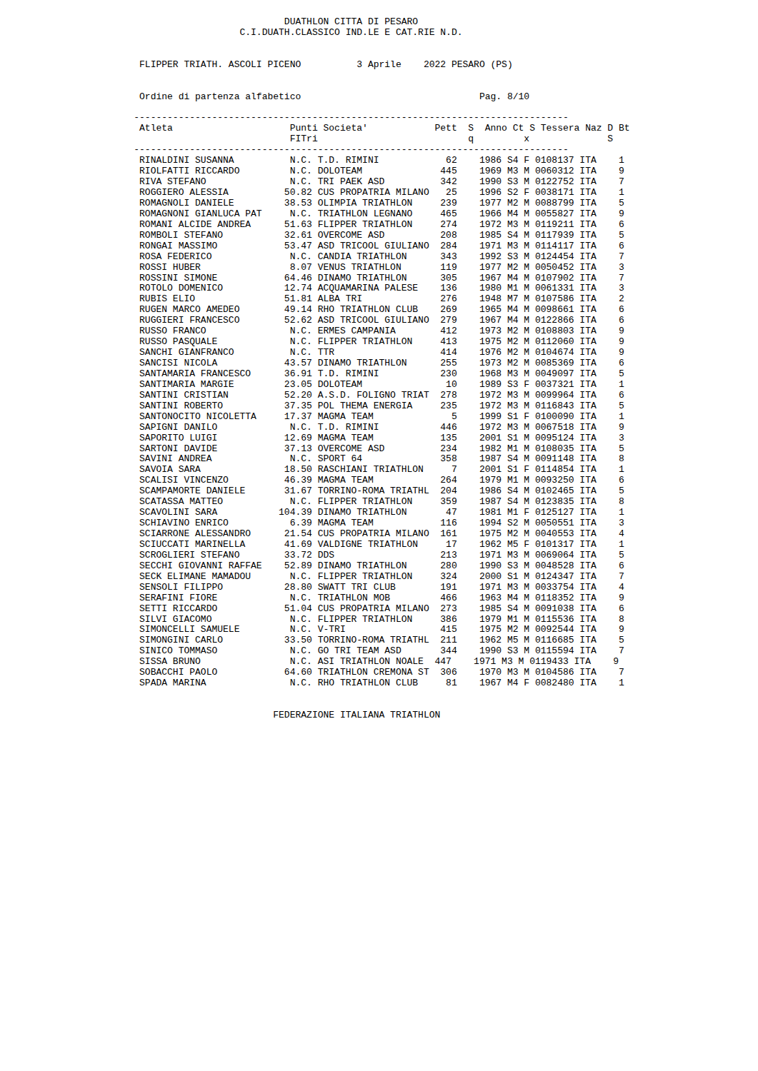DUATHLON CITTA DI PESARO
                    C.I.DUATH.CLASSICO IND.LE E CAT.RIE N.D.


  FLIPPER TRIATH. ASCOLI PICENO          3 Aprile    2022 PESARO (PS)


  Ordine di partenza alfabetico                                Pag. 8/10

 ------------------------------------------------------------------------------
  Atleta                     Punti Societa'            Pett  S  Anno Ct S Tessera Naz D Bt
                             FITri                           q         x              S
 ------------------------------------------------------------------------------
  RINALDINI SUSANNA          N.C. T.D. RIMINI            62    1986 S4 F 0108137 ITA    1
  RIOLFATTI RICCARDO         N.C. DOLOTEAM              445    1969 M3 M 0060312 ITA    9
  RIVA STEFANO               N.C. TRI PAEK ASD          342    1990 S3 M 0122752 ITA    7
  ROGGIERO ALESSIA          50.82 CUS PROPATRIA MILANO   25    1996 S2 F 0038171 ITA    1
  ROMAGNOLI DANIELE         38.53 OLIMPIA TRIATHLON     239    1977 M2 M 0088799 ITA    5
  ROMAGNONI GIANLUCA PAT     N.C. TRIATHLON LEGNANO     465    1966 M4 M 0055827 ITA    9
  ROMANI ALCIDE ANDREA      51.63 FLIPPER TRIATHLON     274    1972 M3 M 0119211 ITA    6
  ROMBOLI STEFANO           32.61 OVERCOME ASD          208    1985 S4 M 0117939 ITA    5
  RONGAI MASSIMO            53.47 ASD TRICOOL GIULIANO  284    1971 M3 M 0114117 ITA    6
  ROSA FEDERICO              N.C. CANDIA TRIATHLON      343    1992 S3 M 0124454 ITA    7
  ROSSI HUBER                8.07 VENUS TRIATHLON       119    1977 M2 M 0050452 ITA    3
  ROSSINI SIMONE            64.46 DINAMO TRIATHLON      305    1967 M4 M 0107902 ITA    7
  ROTOLO DOMENICO           12.74 ACQUAMARINA PALESE    136    1980 M1 M 0061331 ITA    3
  RUBIS ELIO                51.81 ALBA TRI              276    1948 M7 M 0107586 ITA    2
  RUGEN MARCO AMEDEO        49.14 RHO TRIATHLON CLUB    269    1965 M4 M 0098661 ITA    6
  RUGGIERI FRANCESCO        52.62 ASD TRICOOL GIULIANO  279    1967 M4 M 0122866 ITA    6
  RUSSO FRANCO               N.C. ERMES CAMPANIA        412    1973 M2 M 0108803 ITA    9
  RUSSO PASQUALE             N.C. FLIPPER TRIATHLON     413    1975 M2 M 0112060 ITA    9
  SANCHI GIANFRANCO          N.C. TTR                   414    1976 M2 M 0104674 ITA    9
  SANCISI NICOLA            43.57 DINAMO TRIATHLON      255    1973 M2 M 0085369 ITA    6
  SANTAMARIA FRANCESCO      36.91 T.D. RIMINI           230    1968 M3 M 0049097 ITA    5
  SANTIMARIA MARGIE         23.05 DOLOTEAM               10    1989 S3 F 0037321 ITA    1
  SANTINI CRISTIAN          52.20 A.S.D. FOLIGNO TRIAT  278    1972 M3 M 0099964 ITA    6
  SANTINI ROBERTO           37.35 POL THEMA ENERGIA     235    1972 M3 M 0116843 ITA    5
  SANTONOCITO NICOLETTA     17.37 MAGMA TEAM              5    1999 S1 F 0100090 ITA    1
  SAPIGNI DANILO             N.C. T.D. RIMINI           446    1972 M3 M 0067518 ITA    9
  SAPORITO LUIGI            12.69 MAGMA TEAM            135    2001 S1 M 0095124 ITA    3
  SARTONI DAVIDE            37.13 OVERCOME ASD          234    1982 M1 M 0108035 ITA    5
  SAVINI ANDREA              N.C. SPORT 64              358    1987 S4 M 0091148 ITA    8
  SAVOIA SARA               18.50 RASCHIANI TRIATHLON     7    2001 S1 F 0114854 ITA    1
  SCALISI VINCENZO          46.39 MAGMA TEAM            264    1979 M1 M 0093250 ITA    6
  SCAMPAMORTE DANIELE       31.67 TORRINO-ROMA TRIATHL  204    1986 S4 M 0102465 ITA    5
  SCATASSA MATTEO            N.C. FLIPPER TRIATHLON     359    1987 S4 M 0123835 ITA    8
  SCAVOLINI SARA           104.39 DINAMO TRIATHLON       47    1981 M1 F 0125127 ITA    1
  SCHIAVINO ENRICO           6.39 MAGMA TEAM            116    1994 S2 M 0050551 ITA    3
  SCIARRONE ALESSANDRO      21.54 CUS PROPATRIA MILANO  161    1975 M2 M 0040553 ITA    4
  SCIUCCATI MARINELLA       41.69 VALDIGNE TRIATHLON     17    1962 M5 F 0101317 ITA    1
  SCROGLIERI STEFANO        33.72 DDS                   213    1971 M3 M 0069064 ITA    5
  SECCHI GIOVANNI RAFFAE    52.89 DINAMO TRIATHLON      280    1990 S3 M 0048528 ITA    6
  SECK ELIMANE MAMADOU       N.C. FLIPPER TRIATHLON     324    2000 S1 M 0124347 ITA    7
  SENSOLI FILIPPO           28.80 SWATT TRI CLUB        191    1971 M3 M 0033754 ITA    4
  SERAFINI FIORE             N.C. TRIATHLON MOB         466    1963 M4 M 0118352 ITA    9
  SETTI RICCARDO            51.04 CUS PROPATRIA MILANO  273    1985 S4 M 0091038 ITA    6
  SILVI GIACOMO              N.C. FLIPPER TRIATHLON     386    1979 M1 M 0115536 ITA    8
  SIMONCELLI SAMUELE         N.C. V-TRI                 415    1975 M2 M 0092544 ITA    9
  SIMONGINI CARLO           33.50 TORRINO-ROMA TRIATHL  211    1962 M5 M 0116685 ITA    5
  SINICO TOMMASO             N.C. GO TRI TEAM ASD       344    1990 S3 M 0115594 ITA    7
  SISSA BRUNO                N.C. ASI TRIATHLON NOALE  447    1971 M3 M 0119433 ITA    9
  SOBACCHI PAOLO            64.60 TRIATHLON CREMONA ST  306    1970 M3 M 0104586 ITA    7
  SPADA MARINA               N.C. RHO TRIATHLON CLUB     81    1967 M4 F 0082480 ITA    1


                          FEDERAZIONE ITALIANA TRIATHLON